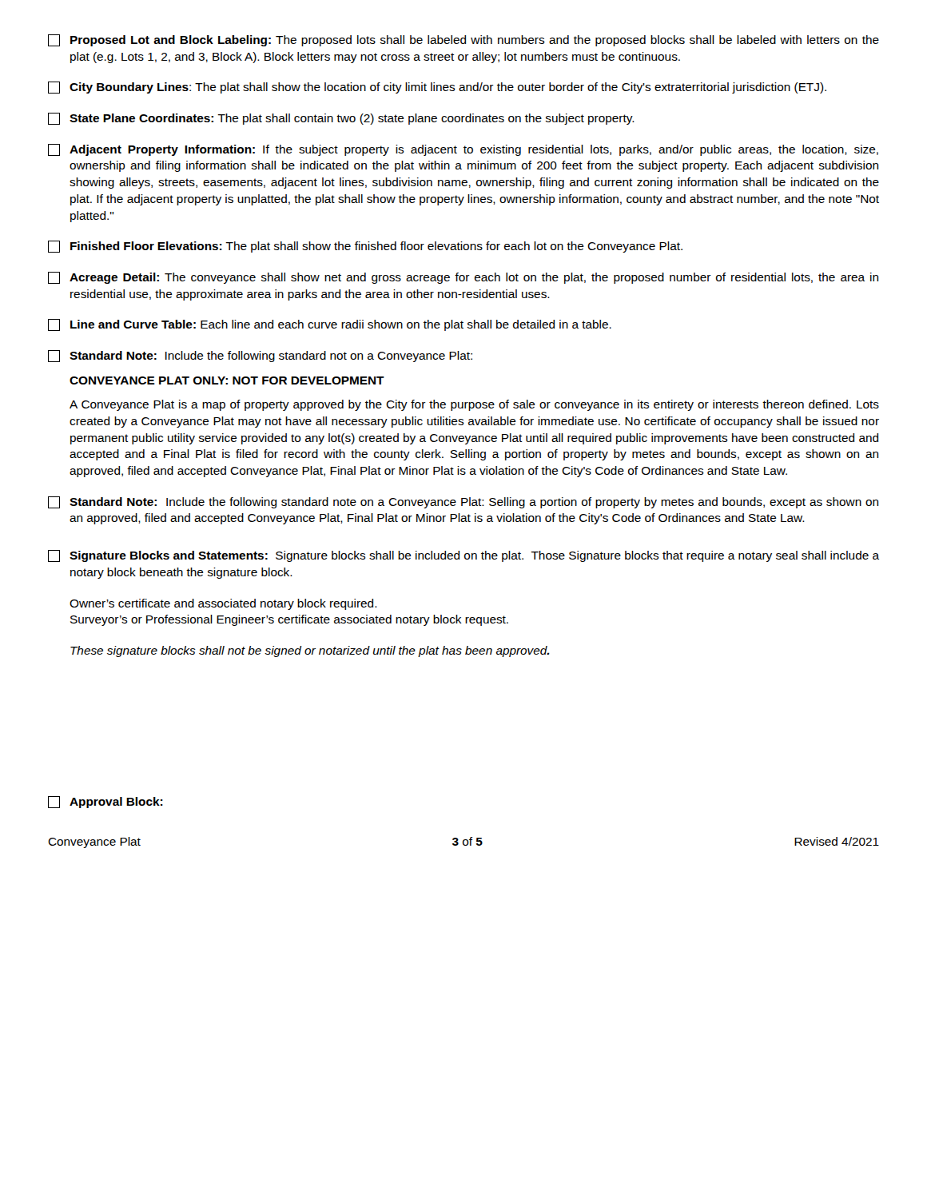Proposed Lot and Block Labeling: The proposed lots shall be labeled with numbers and the proposed blocks shall be labeled with letters on the plat (e.g. Lots 1, 2, and 3, Block A). Block letters may not cross a street or alley; lot numbers must be continuous.
City Boundary Lines: The plat shall show the location of city limit lines and/or the outer border of the City's extraterritorial jurisdiction (ETJ).
State Plane Coordinates: The plat shall contain two (2) state plane coordinates on the subject property.
Adjacent Property Information: If the subject property is adjacent to existing residential lots, parks, and/or public areas, the location, size, ownership and filing information shall be indicated on the plat within a minimum of 200 feet from the subject property. Each adjacent subdivision showing alleys, streets, easements, adjacent lot lines, subdivision name, ownership, filing and current zoning information shall be indicated on the plat. If the adjacent property is unplatted, the plat shall show the property lines, ownership information, county and abstract number, and the note "Not platted."
Finished Floor Elevations: The plat shall show the finished floor elevations for each lot on the Conveyance Plat.
Acreage Detail: The conveyance shall show net and gross acreage for each lot on the plat, the proposed number of residential lots, the area in residential use, the approximate area in parks and the area in other non-residential uses.
Line and Curve Table: Each line and each curve radii shown on the plat shall be detailed in a table.
Standard Note: Include the following standard not on a Conveyance Plat:
CONVEYANCE PLAT ONLY: NOT FOR DEVELOPMENT
A Conveyance Plat is a map of property approved by the City for the purpose of sale or conveyance in its entirety or interests thereon defined. Lots created by a Conveyance Plat may not have all necessary public utilities available for immediate use. No certificate of occupancy shall be issued nor permanent public utility service provided to any lot(s) created by a Conveyance Plat until all required public improvements have been constructed and accepted and a Final Plat is filed for record with the county clerk. Selling a portion of property by metes and bounds, except as shown on an approved, filed and accepted Conveyance Plat, Final Plat or Minor Plat is a violation of the City's Code of Ordinances and State Law.
Standard Note: Include the following standard note on a Conveyance Plat: Selling a portion of property by metes and bounds, except as shown on an approved, filed and accepted Conveyance Plat, Final Plat or Minor Plat is a violation of the City's Code of Ordinances and State Law.
Signature Blocks and Statements: Signature blocks shall be included on the plat. Those Signature blocks that require a notary seal shall include a notary block beneath the signature block.
Owner’s certificate and associated notary block required.
Surveyor’s or Professional Engineer’s certificate associated notary block request.
These signature blocks shall not be signed or notarized until the plat has been approved.
Approval Block:
Conveyance Plat
3 of 5
Revised 4/2021